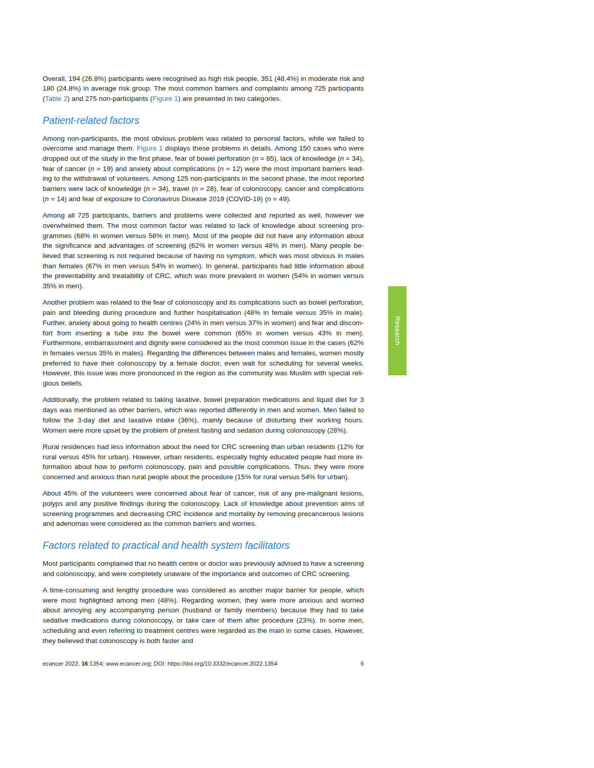Overall, 194 (26.8%) participants were recognised as high risk people, 351 (48.4%) in moderate risk and 180 (24.8%) in average risk group. The most common barriers and complaints among 725 participants (Table 2) and 275 non-participants (Figure 1) are presented in two categories.
Patient-related factors
Among non-participants, the most obvious problem was related to personal factors, while we failed to overcome and manage them. Figure 1 displays these problems in details. Among 150 cases who were dropped out of the study in the first phase, fear of bowel perforation (n = 85), lack of knowledge (n = 34), fear of cancer (n = 19) and anxiety about complications (n = 12) were the most important barriers leading to the withdrawal of volunteers. Among 125 non-participants in the second phase, the most reported barriers were lack of knowledge (n = 34), travel (n = 28), fear of colonoscopy, cancer and complications (n = 14) and fear of exposure to Coronavirus Disease 2019 (COVID-19) (n = 49).
Among all 725 participants, barriers and problems were collected and reported as well, however we overwhelmed them. The most common factor was related to lack of knowledge about screening programmes (68% in women versus 58% in men). Most of the people did not have any information about the significance and advantages of screening (62% in women versus 48% in men). Many people believed that screening is not required because of having no symptom, which was most obvious in males than females (67% in men versus 54% in women). In general, participants had little information about the preventability and treatability of CRC, which was more prevalent in women (54% in women versus 35% in men).
Another problem was related to the fear of colonoscopy and its complications such as bowel perforation, pain and bleeding during procedure and further hospitalisation (48% in female versus 35% in male). Further, anxiety about going to health centres (24% in men versus 37% in women) and fear and discomfort from inserting a tube into the bowel were common (65% in women versus 43% in men). Furthermore, embarrassment and dignity were considered as the most common issue in the cases (62% in females versus 35% in males). Regarding the differences between males and females, women mostly preferred to have their colonoscopy by a female doctor, even wait for scheduling for several weeks. However, this issue was more pronounced in the region as the community was Muslim with special religious beliefs.
Additionally, the problem related to taking laxative, bowel preparation medications and liquid diet for 3 days was mentioned as other barriers, which was reported differently in men and women. Men failed to follow the 3-day diet and laxative intake (36%), mainly because of disturbing their working hours. Women were more upset by the problem of pretest fasting and sedation during colonoscopy (28%).
Rural residences had less information about the need for CRC screening than urban residents (12% for rural versus 45% for urban). However, urban residents, especially highly educated people had more information about how to perform colonoscopy, pain and possible complications. Thus, they were more concerned and anxious than rural people about the procedure (15% for rural versus 54% for urban).
About 45% of the volunteers were concerned about fear of cancer, risk of any pre-malignant lesions, polyps and any positive findings during the colonoscopy. Lack of knowledge about prevention aims of screening programmes and decreasing CRC incidence and mortality by removing precancerous lesions and adenomas were considered as the common barriers and worries.
Factors related to practical and health system facilitators
Most participants complained that no health centre or doctor was previously advised to have a screening and colonoscopy, and were completely unaware of the importance and outcomes of CRC screening.
A time-consuming and lengthy procedure was considered as another major barrier for people, which were most highlighted among men (48%). Regarding women, they were more anxious and worried about annoying any accompanying person (husband or family members) because they had to take sedative medications during colonoscopy, or take care of them after procedure (23%). In some men, scheduling and even referring to treatment centres were regarded as the main in some cases. However, they believed that colonoscopy is both faster and
Research
ecancer 2022, 16:1354; www.ecancer.org; DOI: https://doi.org/10.3332/ecancer.2022.1354
6